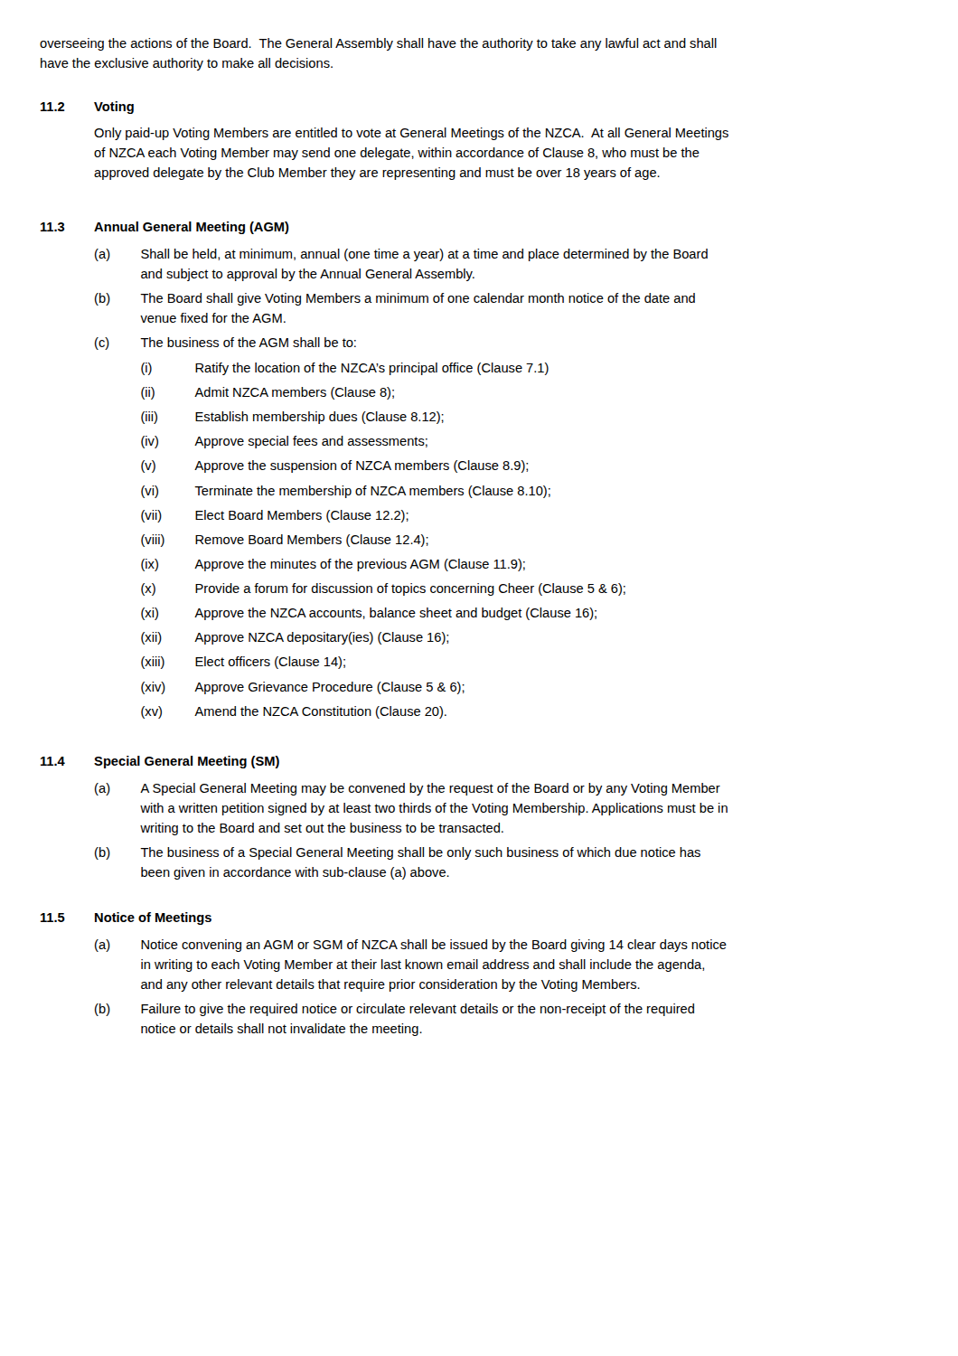overseeing the actions of the Board. The General Assembly shall have the authority to take any lawful act and shall have the exclusive authority to make all decisions.
11.2
Voting
Only paid-up Voting Members are entitled to vote at General Meetings of the NZCA. At all General Meetings of NZCA each Voting Member may send one delegate, within accordance of Clause 8, who must be the approved delegate by the Club Member they are representing and must be over 18 years of age.
11.3
Annual General Meeting (AGM)
(a) Shall be held, at minimum, annual (one time a year) at a time and place determined by the Board and subject to approval by the Annual General Assembly.
(b) The Board shall give Voting Members a minimum of one calendar month notice of the date and venue fixed for the AGM.
(c) The business of the AGM shall be to:
(i) Ratify the location of the NZCA’s principal office (Clause 7.1)
(ii) Admit NZCA members (Clause 8);
(iii) Establish membership dues (Clause 8.12);
(iv) Approve special fees and assessments;
(v) Approve the suspension of NZCA members (Clause 8.9);
(vi) Terminate the membership of NZCA members (Clause 8.10);
(vii) Elect Board Members (Clause 12.2);
(viii) Remove Board Members (Clause 12.4);
(ix) Approve the minutes of the previous AGM (Clause 11.9);
(x) Provide a forum for discussion of topics concerning Cheer (Clause 5 & 6);
(xi) Approve the NZCA accounts, balance sheet and budget (Clause 16);
(xii) Approve NZCA depositary(ies) (Clause 16);
(xiii) Elect officers (Clause 14);
(xiv) Approve Grievance Procedure (Clause 5 & 6);
(xv) Amend the NZCA Constitution (Clause 20).
11.4
Special General Meeting (SM)
(a) A Special General Meeting may be convened by the request of the Board or by any Voting Member with a written petition signed by at least two thirds of the Voting Membership. Applications must be in writing to the Board and set out the business to be transacted.
(b) The business of a Special General Meeting shall be only such business of which due notice has been given in accordance with sub-clause (a) above.
11.5
Notice of Meetings
(a) Notice convening an AGM or SGM of NZCA shall be issued by the Board giving 14 clear days notice in writing to each Voting Member at their last known email address and shall include the agenda, and any other relevant details that require prior consideration by the Voting Members.
(b) Failure to give the required notice or circulate relevant details or the non-receipt of the required notice or details shall not invalidate the meeting.